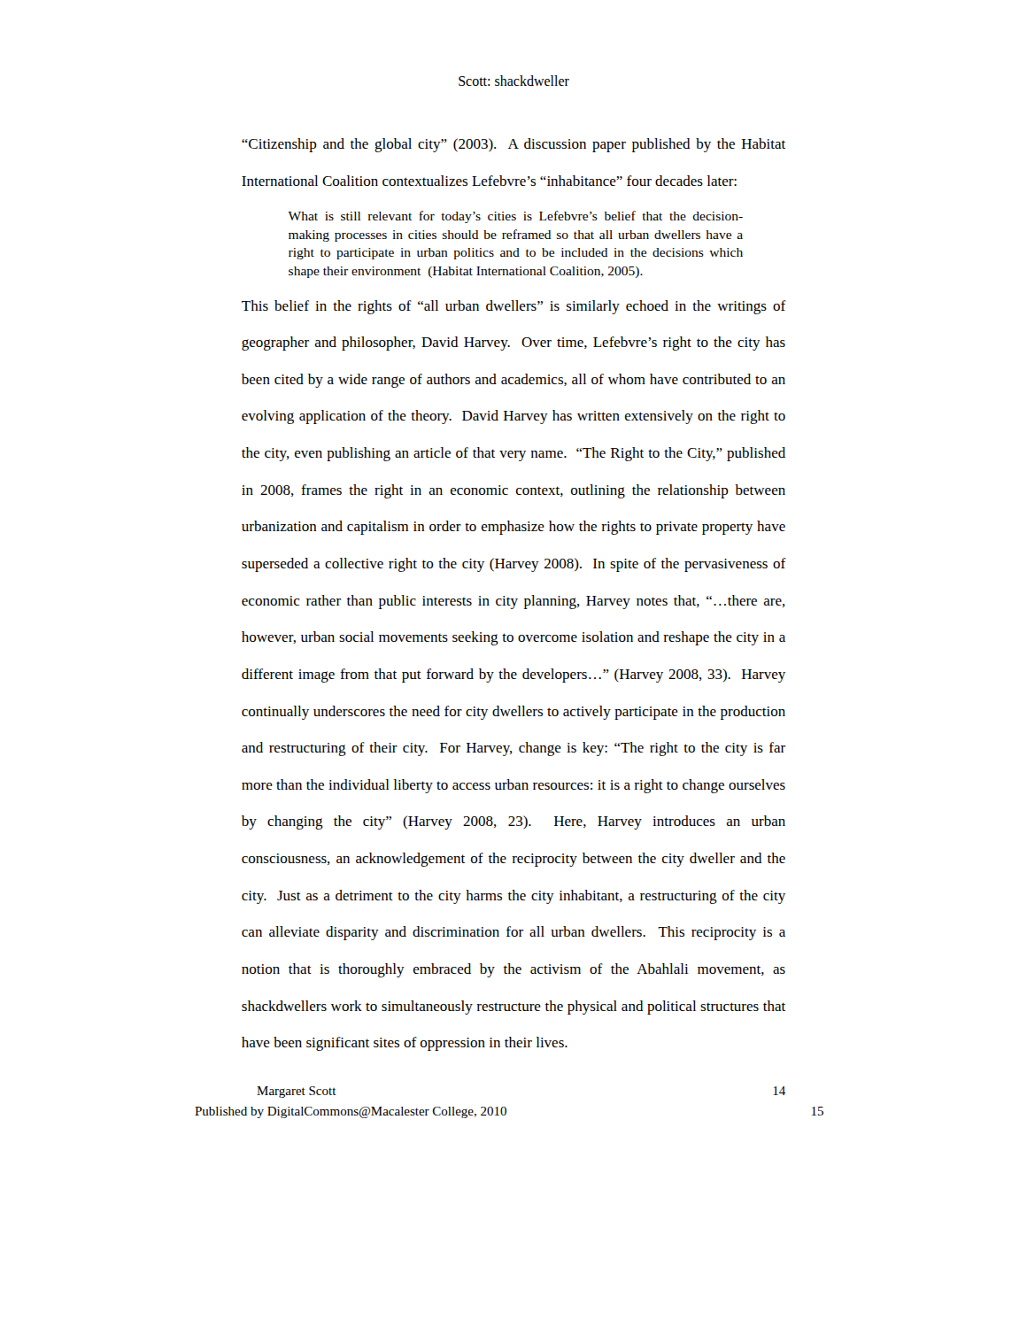Scott: shackdweller
“Citizenship and the global city” (2003). A discussion paper published by the Habitat International Coalition contextualizes Lefebvre’s “inhabitance” four decades later:
What is still relevant for today’s cities is Lefebvre’s belief that the decision-making processes in cities should be reframed so that all urban dwellers have a right to participate in urban politics and to be included in the decisions which shape their environment (Habitat International Coalition, 2005).
This belief in the rights of “all urban dwellers” is similarly echoed in the writings of geographer and philosopher, David Harvey. Over time, Lefebvre’s right to the city has been cited by a wide range of authors and academics, all of whom have contributed to an evolving application of the theory. David Harvey has written extensively on the right to the city, even publishing an article of that very name. “The Right to the City,” published in 2008, frames the right in an economic context, outlining the relationship between urbanization and capitalism in order to emphasize how the rights to private property have superseded a collective right to the city (Harvey 2008). In spite of the pervasiveness of economic rather than public interests in city planning, Harvey notes that, “…there are, however, urban social movements seeking to overcome isolation and reshape the city in a different image from that put forward by the developers…” (Harvey 2008, 33). Harvey continually underscores the need for city dwellers to actively participate in the production and restructuring of their city. For Harvey, change is key: “The right to the city is far more than the individual liberty to access urban resources: it is a right to change ourselves by changing the city” (Harvey 2008, 23). Here, Harvey introduces an urban consciousness, an acknowledgement of the reciprocity between the city dweller and the city. Just as a detriment to the city harms the city inhabitant, a restructuring of the city can alleviate disparity and discrimination for all urban dwellers. This reciprocity is a notion that is thoroughly embraced by the activism of the Abahlali movement, as shackdwellers work to simultaneously restructure the physical and political structures that have been significant sites of oppression in their lives.
Margaret Scott 14 Published by DigitalCommons@Macalester College, 2010 15